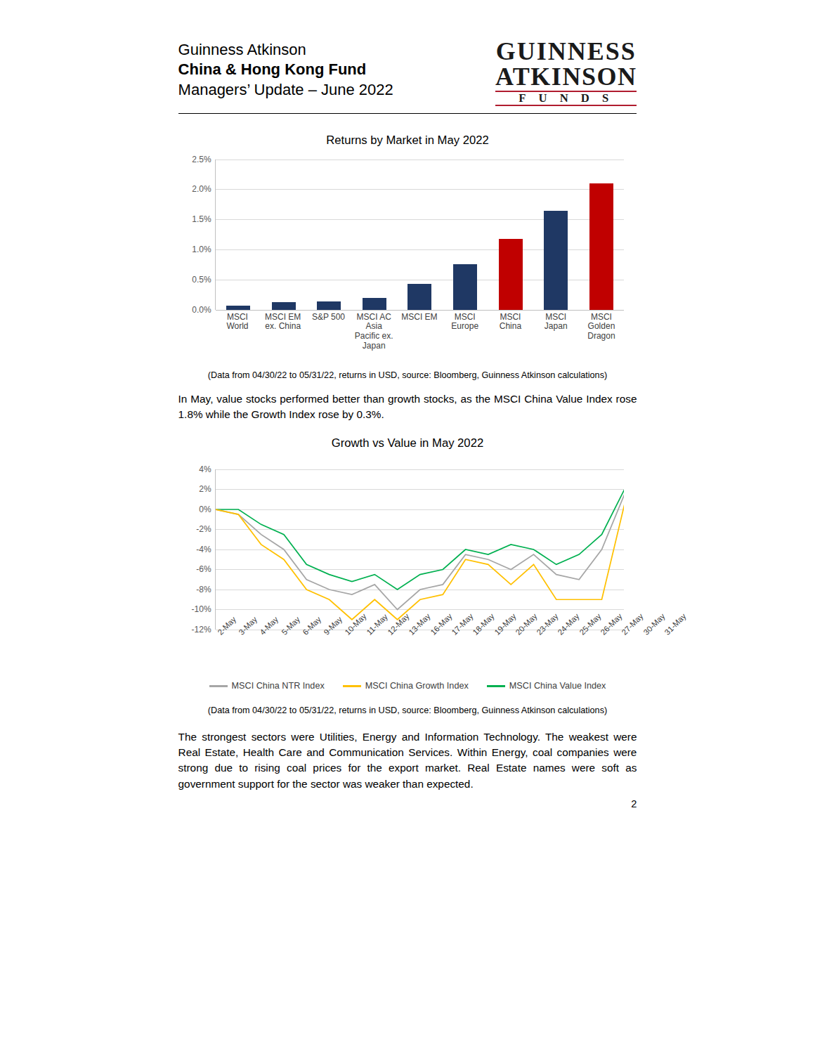Guinness Atkinson
China & Hong Kong Fund
Managers’ Update – June 2022
GUINNESS
ATKINSON
F U N D S
Returns by Market in May 2022
2.5%
2.0%
1.5%
1.0%
0.5%
0.0%
MSCI
World
MSCI EM
ex. China
S&P 500
MSCI AC
Asia
Pacific ex.
Japan
MSCI EM
MSCI
Europe
MSCI
China
MSCI
Japan
MSCI
Golden
Dragon
(Data from 04/30/22 to 05/31/22, returns in USD, source: Bloomberg, Guinness Atkinson calculations)
In May, value stocks performed better than growth stocks, as the MSCI China Value Index rose 1.8% while the Growth Index rose by 0.3%.
Growth vs Value in May 2022
4%
2%
0%
-2%
-4%
-6%
-8%
-10%
-12%
2-May 3-May 4-May 5-May 6-May 9-May 10-May 11-May 12-May 13-May 16-May 17-May 18-May 19-May 20-May 23-May 24-May 25-May 26-May 27-May 30-May 31-May
MSCI China NTR Index MSCI China Growth Index MSCI China Value Index
(Data from 04/30/22 to 05/31/22, returns in USD, source: Bloomberg, Guinness Atkinson calculations)
The strongest sectors were Utilities, Energy and Information Technology. The weakest were Real Estate, Health Care and Communication Services. Within Energy, coal companies were strong due to rising coal prices for the export market. Real Estate names were soft as government support for the sector was weaker than expected.
2